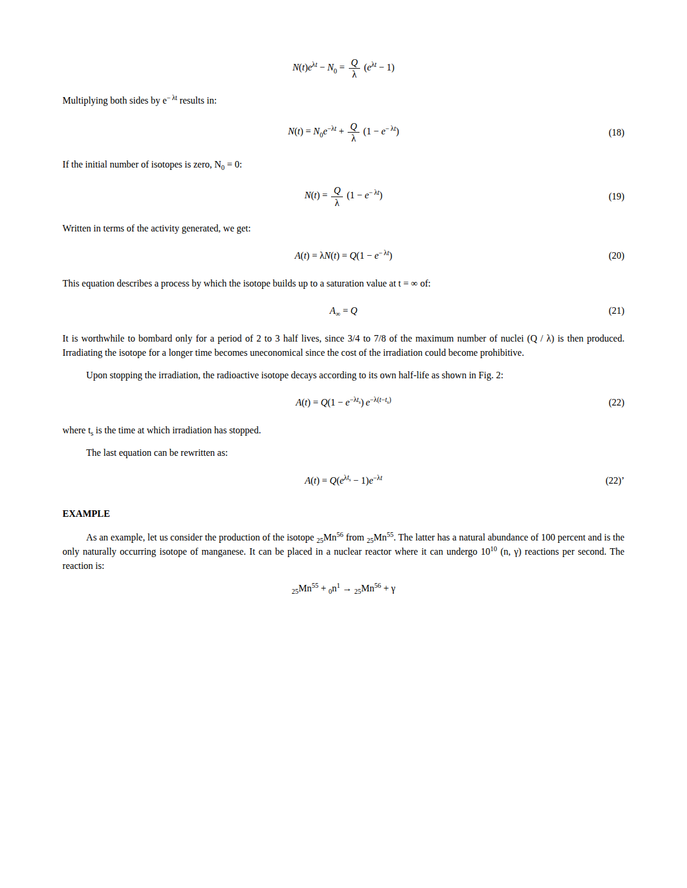N(t)eλt − N0 = Qλ (eλt − 1)
Multiplying both sides by e− λt results in:
N(t) = N0e−λt + Qλ (1 − e− λt)
(18)
If the initial number of isotopes is zero, N0 = 0:
N(t) = Qλ (1 − e− λt)
(19)
Written in terms of the activity generated, we get:
A(t) = λN(t) = Q(1 − e− λt)
(20)
This equation describes a process by which the isotope builds up to a saturation value at t = ∞ of:
A∞ = Q
(21)
It is worthwhile to bombard only for a period of 2 to 3 half lives, since 3/4 to 7/8 of the maximum number of nuclei (Q / λ) is then produced. Irradiating the isotope for a longer time becomes uneconomical since the cost of the irradiation could become prohibitive.
Upon stopping the irradiation, the radioactive isotope decays according to its own half-life as shown in Fig. 2:
A(t) = Q(1 − e−λts) e−λ(t−ts)
(22)
where ts is the time at which irradiation has stopped.
The last equation can be rewritten as:
A(t) = Q(eλts − 1)e−λt
(22)’
EXAMPLE
As an example, let us consider the production of the isotope 25Mn56 from 25Mn55. The latter has a natural abundance of 100 percent and is the only naturally occurring isotope of manganese. It can be placed in a nuclear reactor where it can undergo 1010 (n, γ) reactions per second. The reaction is:
25Mn55 + 0n1 → 25Mn56 + γ